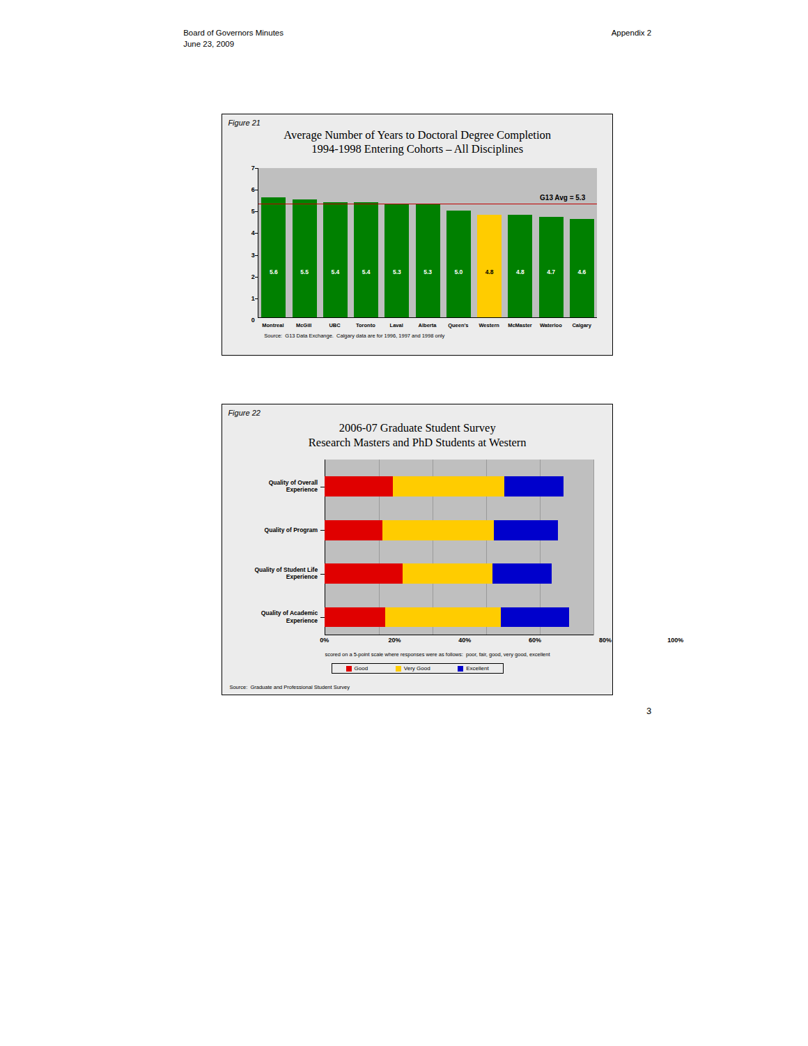Board of Governors Minutes
June 23, 2009
Appendix 2
Figure 21
Average Number of Years to Doctoral Degree Completion
1994-1998 Entering Cohorts – All Disciplines
7
6
5
4
3
2
1
0
5.6
5.5
5.4
5.4
5.3
5.3
5.0
4.8
4.8
4.7
4.6
G13 Avg = 5.3
Montreal McGill UBC Toronto Laval Alberta Queen's Western McMaster Waterloo Calgary
Source: G13 Data Exchange. Calgary data are for 1996, 1997 and 1998 only
Figure 22
2006-07 Graduate Student Survey
Research Masters and PhD Students at Western
Quality of Overall
Experience
Quality of Program
Quality of Student Life
Experience
Quality of Academic
Experience
0% 20% 40% 60% 80% 100%
scored on a 5-point scale where responses were as follows: poor, fair, good, very good, excellent
Good
Very Good
Excellent
Source: Graduate and Professional Student Survey
3